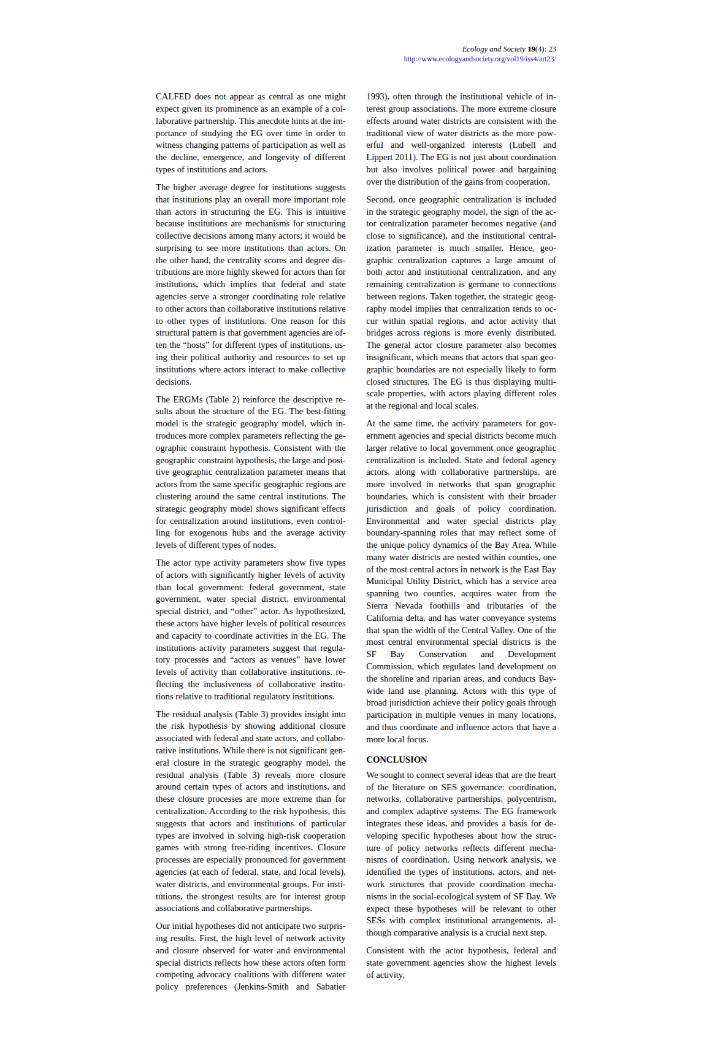Ecology and Society 19(4): 23
http://www.ecologyandsociety.org/vol19/iss4/art23/
CALFED does not appear as central as one might expect given its prominence as an example of a collaborative partnership. This anecdote hints at the importance of studying the EG over time in order to witness changing patterns of participation as well as the decline, emergence, and longevity of different types of institutions and actors.
The higher average degree for institutions suggests that institutions play an overall more important role than actors in structuring the EG. This is intuitive because institutions are mechanisms for structuring collective decisions among many actors; it would be surprising to see more institutions than actors. On the other hand, the centrality scores and degree distributions are more highly skewed for actors than for institutions, which implies that federal and state agencies serve a stronger coordinating role relative to other actors than collaborative institutions relative to other types of institutions. One reason for this structural pattern is that government agencies are often the “hosts” for different types of institutions, using their political authority and resources to set up institutions where actors interact to make collective decisions.
The ERGMs (Table 2) reinforce the descriptive results about the structure of the EG. The best-fitting model is the strategic geography model, which introduces more complex parameters reflecting the geographic constraint hypothesis. Consistent with the geographic constraint hypothesis, the large and positive geographic centralization parameter means that actors from the same specific geographic regions are clustering around the same central institutions. The strategic geography model shows significant effects for centralization around institutions, even controlling for exogenous hubs and the average activity levels of different types of nodes.
The actor type activity parameters show five types of actors with significantly higher levels of activity than local government: federal government, state government, water special district, environmental special district, and “other” actor. As hypothesized, these actors have higher levels of political resources and capacity to coordinate activities in the EG. The institutions activity parameters suggest that regulatory processes and “actors as venues” have lower levels of activity than collaborative institutions, reflecting the inclusiveness of collaborative institutions relative to traditional regulatory institutions.
The residual analysis (Table 3) provides insight into the risk hypothesis by showing additional closure associated with federal and state actors, and collaborative institutions. While there is not significant general closure in the strategic geography model, the residual analysis (Table 3) reveals more closure around certain types of actors and institutions, and these closure processes are more extreme than for centralization. According to the risk hypothesis, this suggests that actors and institutions of particular types are involved in solving high-risk cooperation games with strong free-riding incentives. Closure processes are especially pronounced for government agencies (at each of federal, state, and local levels), water districts, and environmental groups. For institutions, the strongest results are for interest group associations and collaborative partnerships.
Our initial hypotheses did not anticipate two surprising results. First, the high level of network activity and closure observed for water and environmental special districts reflects how these actors often form competing advocacy coalitions with different water policy preferences (Jenkins-Smith and Sabatier 1993), often through the institutional vehicle of interest group associations. The more extreme closure effects around water districts are consistent with the traditional view of water districts as the more powerful and well-organized interests (Lubell and Lippert 2011). The EG is not just about coordination but also involves political power and bargaining over the distribution of the gains from cooperation.
Second, once geographic centralization is included in the strategic geography model, the sign of the actor centralization parameter becomes negative (and close to significance), and the institutional centralization parameter is much smaller. Hence, geographic centralization captures a large amount of both actor and institutional centralization, and any remaining centralization is germane to connections between regions. Taken together, the strategic geography model implies that centralization tends to occur within spatial regions, and actor activity that bridges across regions is more evenly distributed. The general actor closure parameter also becomes insignificant, which means that actors that span geographic boundaries are not especially likely to form closed structures. The EG is thus displaying multiscale properties, with actors playing different roles at the regional and local scales.
At the same time, the activity parameters for government agencies and special districts become much larger relative to local government once geographic centralization is included. State and federal agency actors, along with collaborative partnerships, are more involved in networks that span geographic boundaries, which is consistent with their broader jurisdiction and goals of policy coordination. Environmental and water special districts play boundary-spanning roles that may reflect some of the unique policy dynamics of the Bay Area. While many water districts are nested within counties, one of the most central actors in network is the East Bay Municipal Utility District, which has a service area spanning two counties, acquires water from the Sierra Nevada foothills and tributaries of the California delta, and has water conveyance systems that span the width of the Central Valley. One of the most central environmental special districts is the SF Bay Conservation and Development Commission, which regulates land development on the shoreline and riparian areas, and conducts Bay-wide land use planning. Actors with this type of broad jurisdiction achieve their policy goals through participation in multiple venues in many locations, and thus coordinate and influence actors that have a more local focus.
Conclusion
We sought to connect several ideas that are the heart of the literature on SES governance: coordination, networks, collaborative partnerships, polycentrism, and complex adaptive systems. The EG framework integrates these ideas, and provides a basis for developing specific hypotheses about how the structure of policy networks reflects different mechanisms of coordination. Using network analysis, we identified the types of institutions, actors, and network structures that provide coordination mechanisms in the social-ecological system of SF Bay. We expect these hypotheses will be relevant to other SESs with complex institutional arrangements, although comparative analysis is a crucial next step.
Consistent with the actor hypothesis, federal and state government agencies show the highest levels of activity,